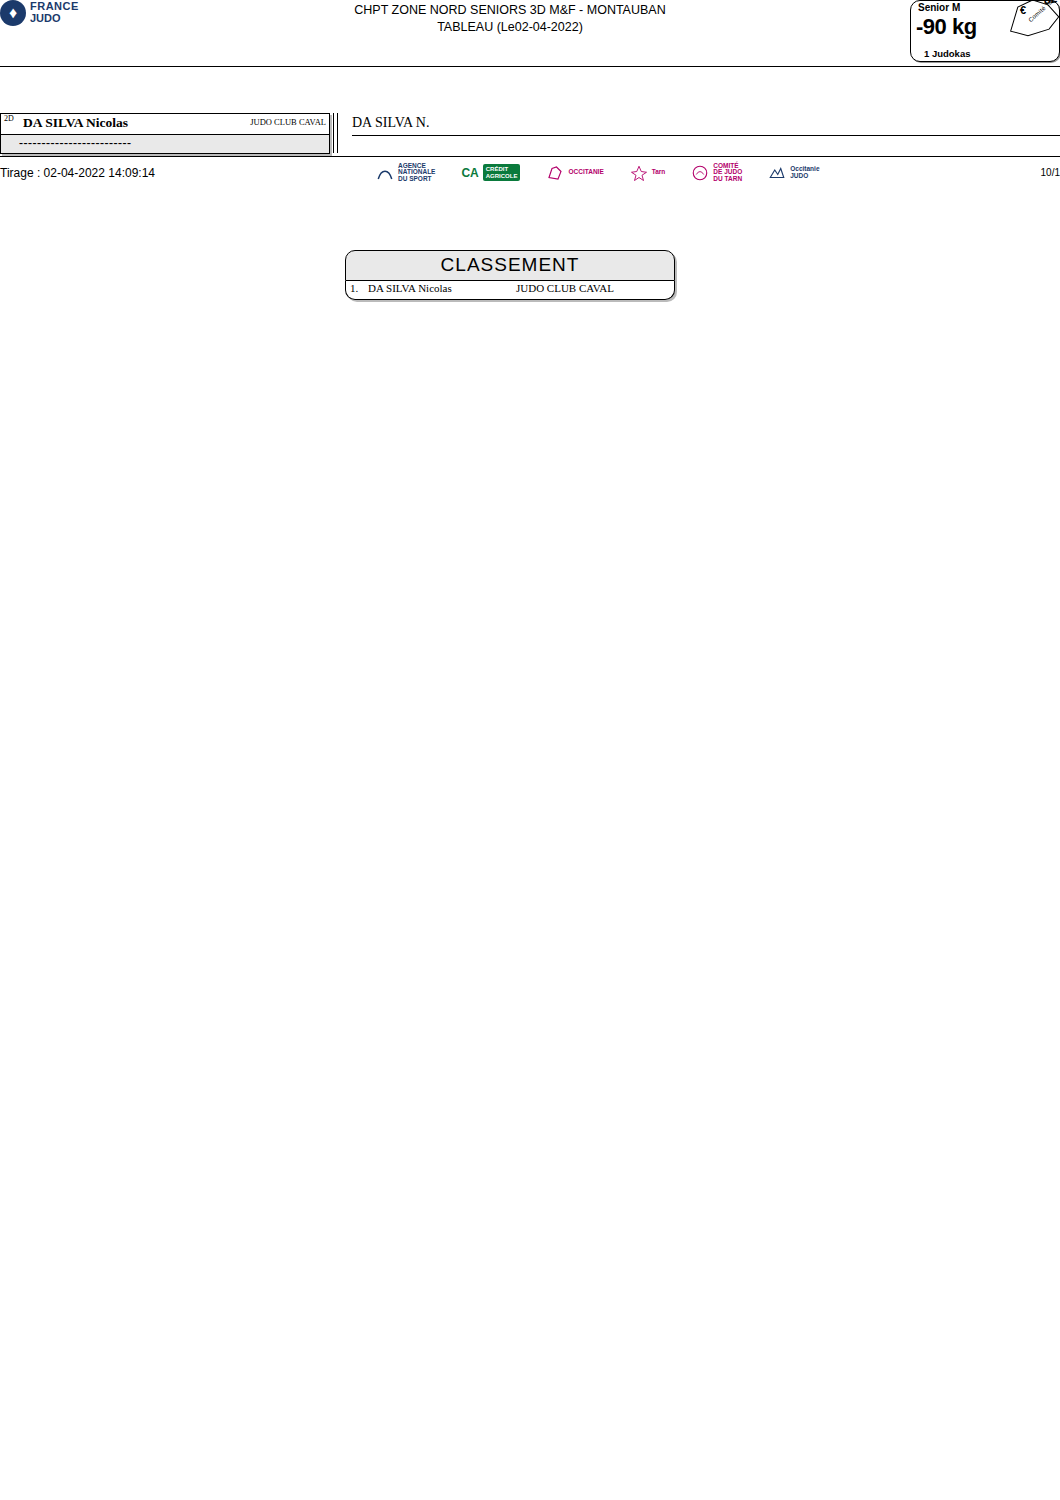♦
FRANCE JUDO
CHPT ZONE NORD SENIORS 3D M&F - MONTAUBAN
TABLEAU (Le02-04-2022)
Senior M
€
-90 kg
1 Judokas
82
Comité Tarn
2D DA SILVA Nicolas JUDO CLUB CAVAL
-------------------------
DA SILVA N.
CLASSEMENT
1. DA SILVA Nicolas JUDO CLUB CAVAL
Tirage : 02-04-2022 14:09:14
AGENCE
NATIONALE
DU SPORT
CA
CRÉDIT
AGRICOLE
OCCITANIE
Tarn
COMITÉ
DE JUDO
DU TARN
Occitanie
JUDO
10/1